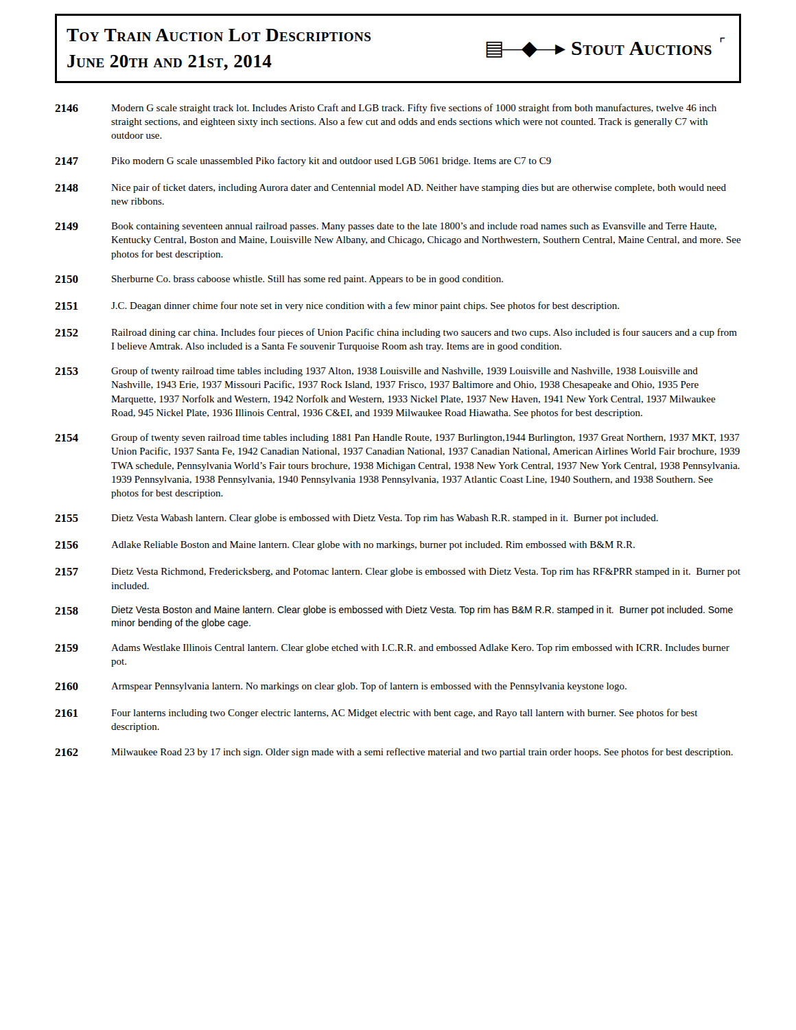Toy Train Auction Lot Descriptions
June 20th and 21st, 2014
▤—◆—▸ Stout Auctions ⌜
2146
Modern G scale straight track lot. Includes Aristo Craft and LGB track. Fifty five sections of 1000 straight from both manufactures, twelve 46 inch straight sections, and eighteen sixty inch sections. Also a few cut and odds and ends sections which were not counted. Track is generally C7 with outdoor use.
2147
Piko modern G scale unassembled Piko factory kit and outdoor used LGB 5061 bridge. Items are C7 to C9
2148
Nice pair of ticket daters, including Aurora dater and Centennial model AD. Neither have stamping dies but are otherwise complete, both would need new ribbons.
2149
Book containing seventeen annual railroad passes. Many passes date to the late 1800’s and include road names such as Evansville and Terre Haute, Kentucky Central, Boston and Maine, Louisville New Albany, and Chicago, Chicago and Northwestern, Southern Central, Maine Central, and more. See photos for best description.
2150
Sherburne Co. brass caboose whistle. Still has some red paint. Appears to be in good condition.
2151
J.C. Deagan dinner chime four note set in very nice condition with a few minor paint chips. See photos for best description.
2152
Railroad dining car china. Includes four pieces of Union Pacific china including two saucers and two cups. Also included is four saucers and a cup from I believe Amtrak. Also included is a Santa Fe souvenir Turquoise Room ash tray. Items are in good condition.
2153
Group of twenty railroad time tables including 1937 Alton, 1938 Louisville and Nashville, 1939 Louisville and Nashville, 1938 Louisville and Nashville, 1943 Erie, 1937 Missouri Pacific, 1937 Rock Island, 1937 Frisco, 1937 Baltimore and Ohio, 1938 Chesapeake and Ohio, 1935 Pere Marquette, 1937 Norfolk and Western, 1942 Norfolk and Western, 1933 Nickel Plate, 1937 New Haven, 1941 New York Central, 1937 Milwaukee Road, 945 Nickel Plate, 1936 Illinois Central, 1936 C&EI, and 1939 Milwaukee Road Hiawatha. See photos for best description.
2154
Group of twenty seven railroad time tables including 1881 Pan Handle Route, 1937 Burlington,1944 Burlington, 1937 Great Northern, 1937 MKT, 1937 Union Pacific, 1937 Santa Fe, 1942 Canadian National, 1937 Canadian National, 1937 Canadian National, American Airlines World Fair brochure, 1939 TWA schedule, Pennsylvania World’s Fair tours brochure, 1938 Michigan Central, 1938 New York Central, 1937 New York Central, 1938 Pennsylvania. 1939 Pennsylvania, 1938 Pennsylvania, 1940 Pennsylvania 1938 Pennsylvania, 1937 Atlantic Coast Line, 1940 Southern, and 1938 Southern. See photos for best description.
2155
Dietz Vesta Wabash lantern. Clear globe is embossed with Dietz Vesta. Top rim has Wabash R.R. stamped in it. Burner pot included.
2156
Adlake Reliable Boston and Maine lantern. Clear globe with no markings, burner pot included. Rim embossed with B&M R.R.
2157
Dietz Vesta Richmond, Fredericksberg, and Potomac lantern. Clear globe is embossed with Dietz Vesta. Top rim has RF&PRR stamped in it. Burner pot included.
2158
Dietz Vesta Boston and Maine lantern. Clear globe is embossed with Dietz Vesta. Top rim has B&M R.R. stamped in it. Burner pot included. Some minor bending of the globe cage.
2159
Adams Westlake Illinois Central lantern. Clear globe etched with I.C.R.R. and embossed Adlake Kero. Top rim embossed with ICRR. Includes burner pot.
2160
Armspear Pennsylvania lantern. No markings on clear glob. Top of lantern is embossed with the Pennsylvania keystone logo.
2161
Four lanterns including two Conger electric lanterns, AC Midget electric with bent cage, and Rayo tall lantern with burner. See photos for best description.
2162
Milwaukee Road 23 by 17 inch sign. Older sign made with a semi reflective material and two partial train order hoops. See photos for best description.